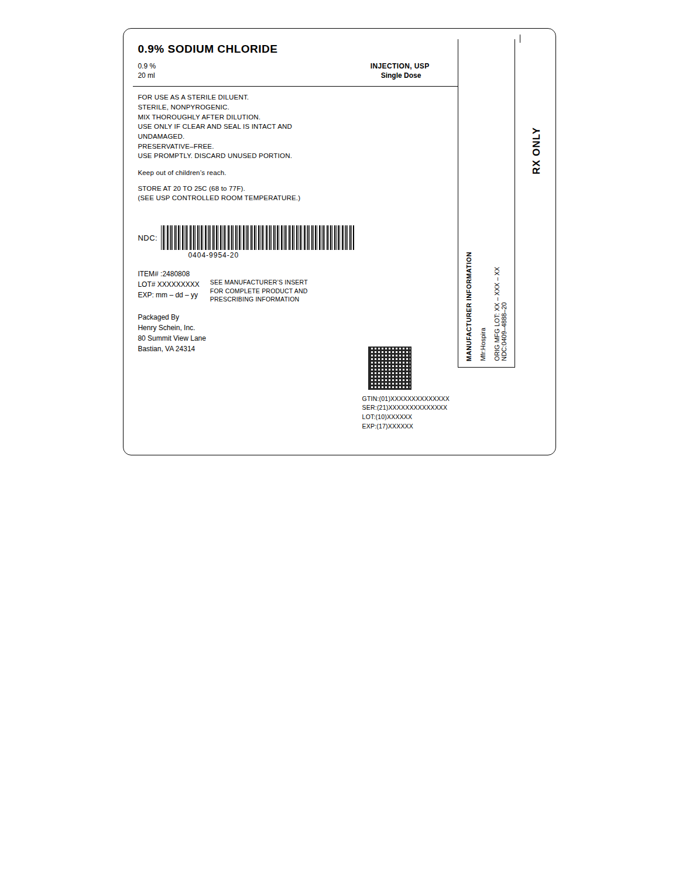0.9% SODIUM CHLORIDE
0.9 %
20 ml
INJECTION, USP
Single Dose
FOR USE AS A STERILE DILUENT.
STERILE, NONPYROGENIC.
MIX THOROUGHLY AFTER DILUTION.
USE ONLY IF CLEAR AND SEAL IS INTACT AND
UNDAMAGED.
PRESERVATIVE–FREE.
USE PROMPTLY. DISCARD UNUSED PORTION.
Keep out of children’s reach.
STORE AT 20 TO 25C (68 to 77F).
(SEE USP CONTROLLED ROOM TEMPERATURE.)
NDC:
0404-9954-20
ITEM# :2480808
LOT# XXXXXXXXX
EXP: mm – dd – yy
SEE MANUFACTURER’S INSERT
FOR COMPLETE PRODUCT AND
PRESCRIBING INFORMATION
Packaged By
Henry Schein, Inc.
80 Summit View Lane
Bastian, VA 24314
MANUFACTURER INFORMATION
Mfr:Hospira
ORIG MFG LOT: XX – XXX – XX
NDC:0409–4888–20
RX ONLY
GTIN:(01)XXXXXXXXXXXXXX
SER:(21)XXXXXXXXXXXXXX
LOT:(10)XXXXXX
EXP:(17)XXXXXX